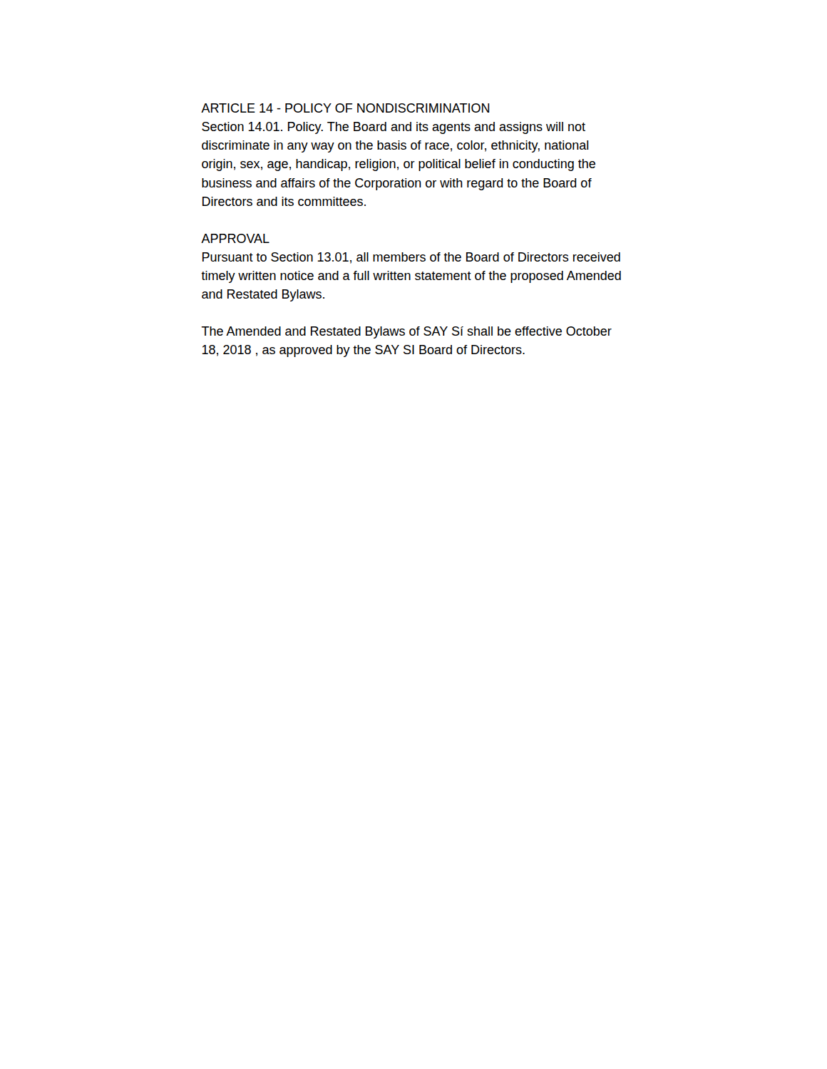ARTICLE 14 - POLICY OF NONDISCRIMINATION
Section 14.01. Policy. The Board and its agents and assigns will not discriminate in any way on the basis of race, color, ethnicity, national origin, sex, age, handicap, religion, or political belief in conducting the business and affairs of the Corporation or with regard to the Board of Directors and its committees.
APPROVAL
Pursuant to Section 13.01, all members of the Board of Directors received timely written notice and a full written statement of the proposed Amended and Restated Bylaws.
The Amended and Restated Bylaws of SAY Sí shall be effective October 18, 2018 , as approved by the SAY SI Board of Directors.